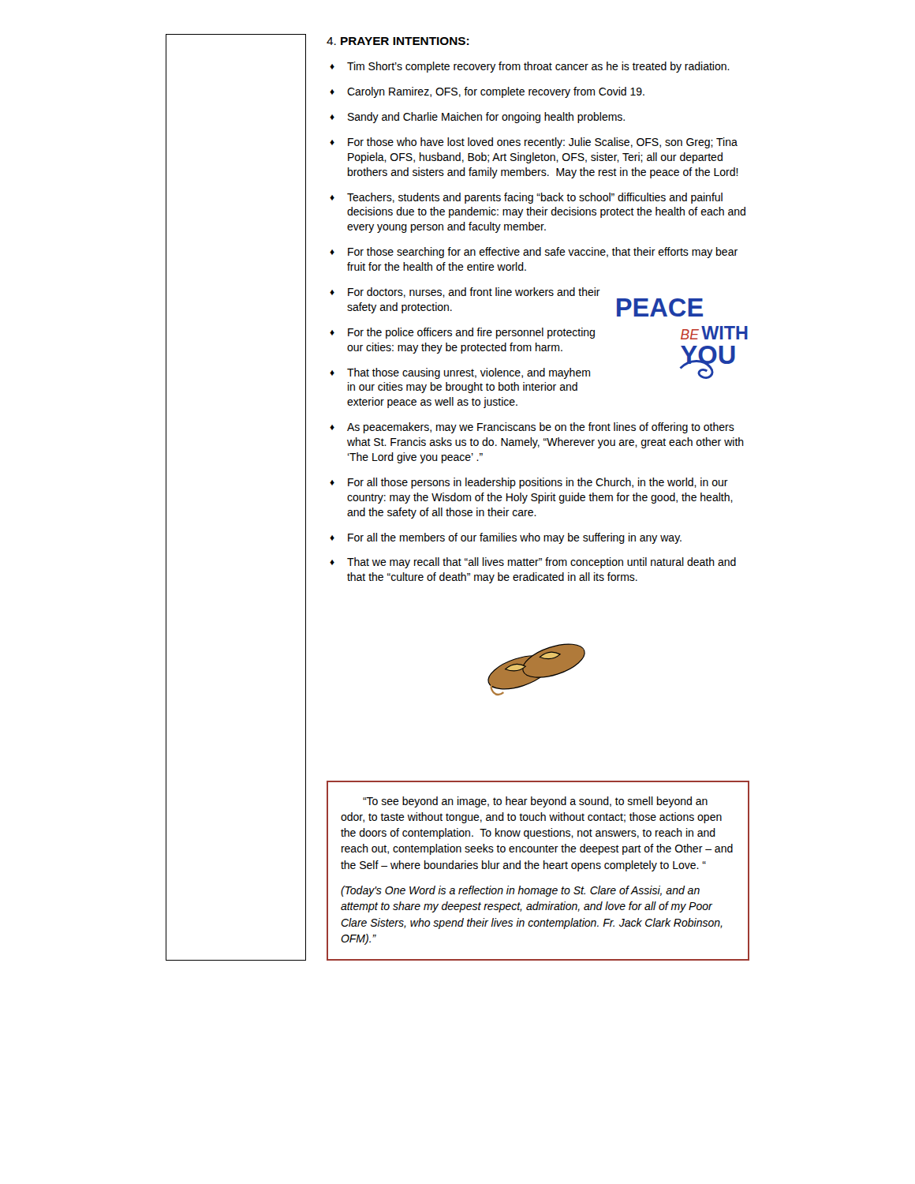4. PRAYER INTENTIONS:
Tim Short’s complete recovery from throat cancer as he is treated by radiation.
Carolyn Ramirez, OFS, for complete recovery from Covid 19.
Sandy and Charlie Maichen for ongoing health problems.
For those who have lost loved ones recently: Julie Scalise, OFS, son Greg; Tina Popiela, OFS, husband, Bob; Art Singleton, OFS, sister, Teri; all our departed brothers and sisters and family members. May the rest in the peace of the Lord!
Teachers, students and parents facing “back to school” difficulties and painful decisions due to the pandemic: may their decisions protect the health of each and every young person and faculty member.
For those searching for an effective and safe vaccine, that their efforts may bear fruit for the health of the entire world.
For doctors, nurses, and front line workers and their safety and protection.
For the police officers and fire personnel protecting our cities: may they be protected from harm.
That those causing unrest, violence, and mayhem in our cities may be brought to both interior and exterior peace as well as to justice.
As peacemakers, may we Franciscans be on the front lines of offering to others what St. Francis asks us to do. Namely, “Wherever you are, great each other with ‘The Lord give you peace’ .”
For all those persons in leadership positions in the Church, in the world, in our country: may the Wisdom of the Holy Spirit guide them for the good, the health, and the safety of all those in their care.
For all the members of our families who may be suffering in any way.
That we may recall that “all lives matter” from conception until natural death and that the “culture of death” may be eradicated in all its forms.
“To see beyond an image, to hear beyond a sound, to smell beyond an odor, to taste without tongue, and to touch without contact; those actions open the doors of contemplation. To know questions, not answers, to reach in and reach out, contemplation seeks to encounter the deepest part of the Other – and the Self – where boundaries blur and the heart opens completely to Love. “
(Today's One Word is a reflection in homage to St. Clare of Assisi, and an attempt to share my deepest respect, admiration, and love for all of my Poor Clare Sisters, who spend their lives in contemplation. Fr. Jack Clark Robinson, OFM).”